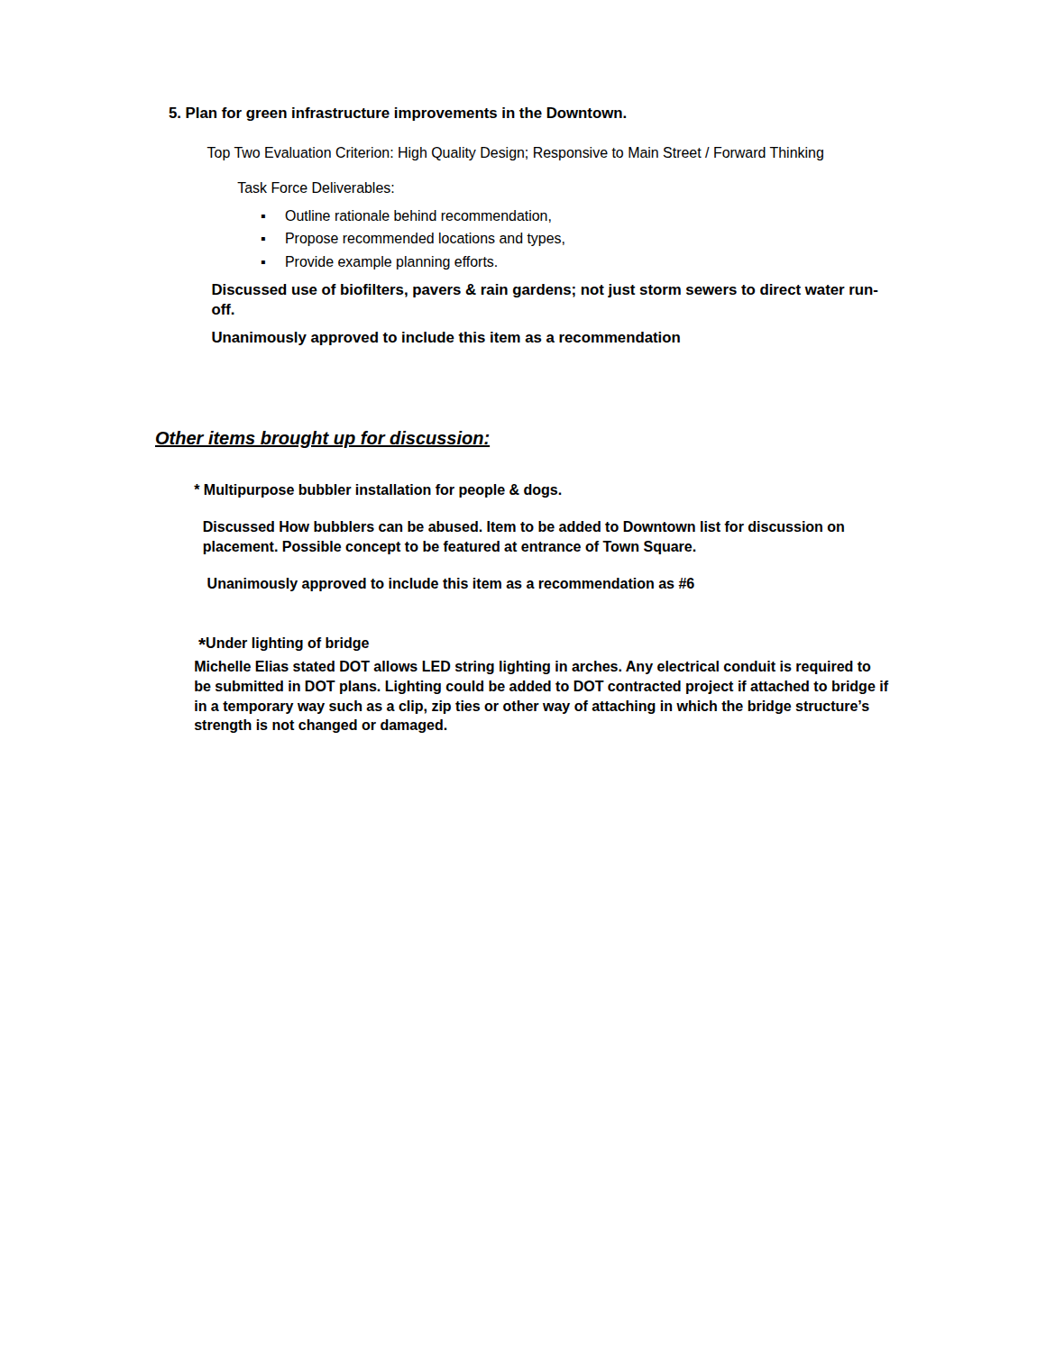Plan for green infrastructure improvements in the Downtown.
Top Two Evaluation Criterion: High Quality Design; Responsive to Main Street / Forward Thinking
Task Force Deliverables:
Outline rationale behind recommendation,
Propose recommended locations and types,
Provide example planning efforts.
Discussed use of biofilters, pavers & rain gardens; not just storm sewers to direct water run-off.
Unanimously approved to include this item as a recommendation
Other items brought up for discussion:
* Multipurpose bubbler installation for people & dogs.
Discussed How bubblers can be abused. Item to be added to Downtown list for discussion on placement. Possible concept to be featured at entrance of Town Square.
Unanimously approved to include this item as a recommendation as #6
*Under lighting of bridge
Michelle Elias stated DOT allows LED string lighting in arches. Any electrical conduit is required to be submitted in DOT plans. Lighting could be added to DOT contracted project if attached to bridge if in a temporary way such as a clip, zip ties or other way of attaching in which the bridge structure’s strength is not changed or damaged.